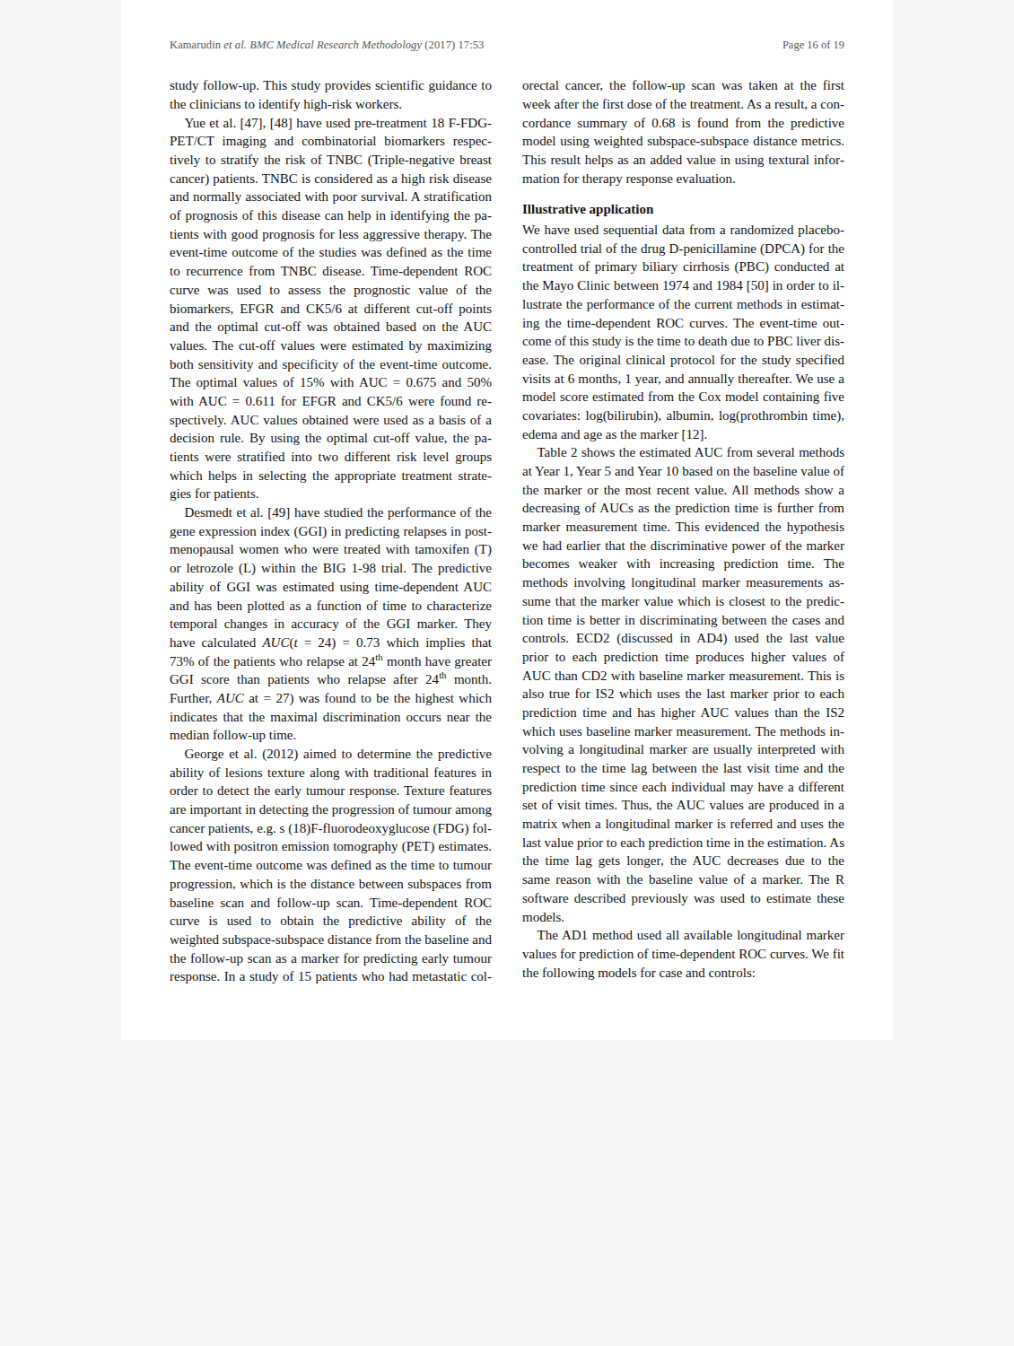Kamarudin et al. BMC Medical Research Methodology (2017) 17:53
Page 16 of 19
study follow-up. This study provides scientific guidance to the clinicians to identify high-risk workers.
Yue et al. [47], [48] have used pre-treatment 18 F-FDG-PET/CT imaging and combinatorial biomarkers respectively to stratify the risk of TNBC (Triple-negative breast cancer) patients. TNBC is considered as a high risk disease and normally associated with poor survival. A stratification of prognosis of this disease can help in identifying the patients with good prognosis for less aggressive therapy. The event-time outcome of the studies was defined as the time to recurrence from TNBC disease. Time-dependent ROC curve was used to assess the prognostic value of the biomarkers, EFGR and CK5/6 at different cut-off points and the optimal cut-off was obtained based on the AUC values. The cut-off values were estimated by maximizing both sensitivity and specificity of the event-time outcome. The optimal values of 15% with AUC = 0.675 and 50% with AUC = 0.611 for EFGR and CK5/6 were found respectively. AUC values obtained were used as a basis of a decision rule. By using the optimal cut-off value, the patients were stratified into two different risk level groups which helps in selecting the appropriate treatment strategies for patients.
Desmedt et al. [49] have studied the performance of the gene expression index (GGI) in predicting relapses in postmenopausal women who were treated with tamoxifen (T) or letrozole (L) within the BIG 1-98 trial. The predictive ability of GGI was estimated using time-dependent AUC and has been plotted as a function of time to characterize temporal changes in accuracy of the GGI marker. They have calculated AUC(t = 24) = 0.73 which implies that 73% of the patients who relapse at 24th month have greater GGI score than patients who relapse after 24th month. Further, AUC at = 27) was found to be the highest which indicates that the maximal discrimination occurs near the median follow-up time.
George et al. (2012) aimed to determine the predictive ability of lesions texture along with traditional features in order to detect the early tumour response. Texture features are important in detecting the progression of tumour among cancer patients, e.g. s (18)F-fluorodeoxyglucose (FDG) followed with positron emission tomography (PET) estimates. The event-time outcome was defined as the time to tumour progression, which is the distance between subspaces from baseline scan and follow-up scan. Time-dependent ROC curve is used to obtain the predictive ability of the weighted subspace-subspace distance from the baseline and the follow-up scan as a marker for predicting early tumour response. In a study of 15 patients who had metastatic colorectal cancer, the follow-up scan was taken at the first week after the first dose of the treatment. As a result, a concordance summary of 0.68 is found from the predictive model using weighted subspace-subspace distance metrics. This result helps as an added value in using textural information for therapy response evaluation.
Illustrative application
We have used sequential data from a randomized placebo-controlled trial of the drug D-penicillamine (DPCA) for the treatment of primary biliary cirrhosis (PBC) conducted at the Mayo Clinic between 1974 and 1984 [50] in order to illustrate the performance of the current methods in estimating the time-dependent ROC curves. The event-time outcome of this study is the time to death due to PBC liver disease. The original clinical protocol for the study specified visits at 6 months, 1 year, and annually thereafter. We use a model score estimated from the Cox model containing five covariates: log(bilirubin), albumin, log(prothrombin time), edema and age as the marker [12].
Table 2 shows the estimated AUC from several methods at Year 1, Year 5 and Year 10 based on the baseline value of the marker or the most recent value. All methods show a decreasing of AUCs as the prediction time is further from marker measurement time. This evidenced the hypothesis we had earlier that the discriminative power of the marker becomes weaker with increasing prediction time. The methods involving longitudinal marker measurements assume that the marker value which is closest to the prediction time is better in discriminating between the cases and controls. ECD2 (discussed in AD4) used the last value prior to each prediction time produces higher values of AUC than CD2 with baseline marker measurement. This is also true for IS2 which uses the last marker prior to each prediction time and has higher AUC values than the IS2 which uses baseline marker measurement. The methods involving a longitudinal marker are usually interpreted with respect to the time lag between the last visit time and the prediction time since each individual may have a different set of visit times. Thus, the AUC values are produced in a matrix when a longitudinal marker is referred and uses the last value prior to each prediction time in the estimation. As the time lag gets longer, the AUC decreases due to the same reason with the baseline value of a marker. The R software described previously was used to estimate these models.
The AD1 method used all available longitudinal marker values for prediction of time-dependent ROC curves. We fit the following models for case and controls: